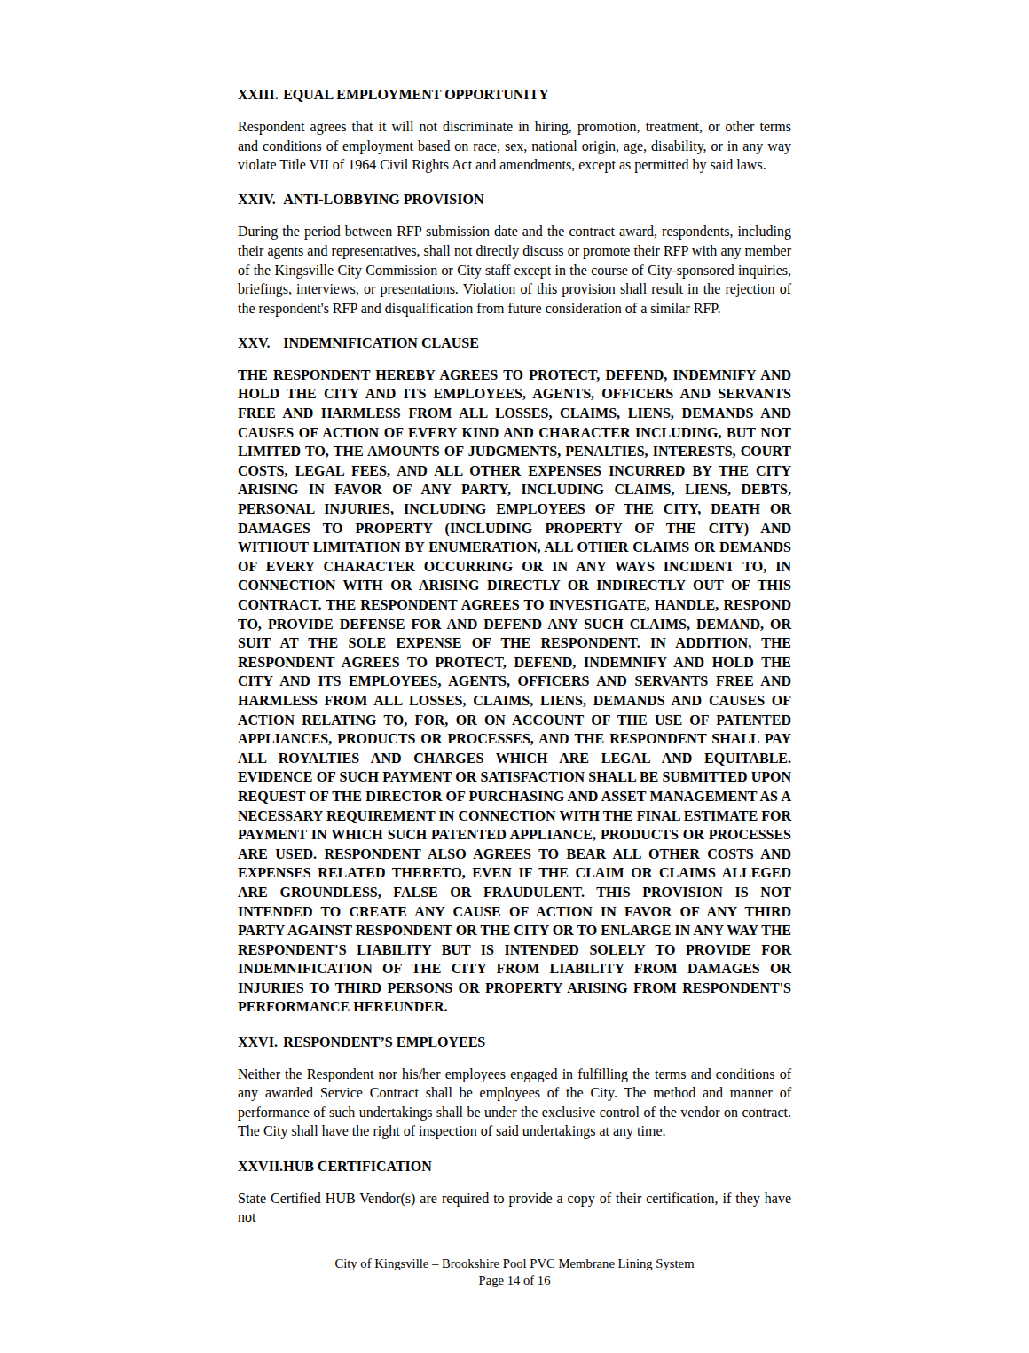XXIII. EQUAL EMPLOYMENT OPPORTUNITY
Respondent agrees that it will not discriminate in hiring, promotion, treatment, or other terms and conditions of employment based on race, sex, national origin, age, disability, or in any way violate Title VII of 1964 Civil Rights Act and amendments, except as permitted by said laws.
XXIV. ANTI-LOBBYING PROVISION
During the period between RFP submission date and the contract award, respondents, including their agents and representatives, shall not directly discuss or promote their RFP with any member of the Kingsville City Commission or City staff except in the course of City-sponsored inquiries, briefings, interviews, or presentations. Violation of this provision shall result in the rejection of the respondent's RFP and disqualification from future consideration of a similar RFP.
XXV. INDEMNIFICATION CLAUSE
THE RESPONDENT HEREBY AGREES TO PROTECT, DEFEND, INDEMNIFY AND HOLD THE CITY AND ITS EMPLOYEES, AGENTS, OFFICERS AND SERVANTS FREE AND HARMLESS FROM ALL LOSSES, CLAIMS, LIENS, DEMANDS AND CAUSES OF ACTION OF EVERY KIND AND CHARACTER INCLUDING, BUT NOT LIMITED TO, THE AMOUNTS OF JUDGMENTS, PENALTIES, INTERESTS, COURT COSTS, LEGAL FEES, AND ALL OTHER EXPENSES INCURRED BY THE CITY ARISING IN FAVOR OF ANY PARTY, INCLUDING CLAIMS, LIENS, DEBTS, PERSONAL INJURIES, INCLUDING EMPLOYEES OF THE CITY, DEATH OR DAMAGES TO PROPERTY (INCLUDING PROPERTY OF THE CITY) AND WITHOUT LIMITATION BY ENUMERATION, ALL OTHER CLAIMS OR DEMANDS OF EVERY CHARACTER OCCURRING OR IN ANY WAYS INCIDENT TO, IN CONNECTION WITH OR ARISING DIRECTLY OR INDIRECTLY OUT OF THIS CONTRACT. THE RESPONDENT AGREES TO INVESTIGATE, HANDLE, RESPOND TO, PROVIDE DEFENSE FOR AND DEFEND ANY SUCH CLAIMS, DEMAND, OR SUIT AT THE SOLE EXPENSE OF THE RESPONDENT. IN ADDITION, THE RESPONDENT AGREES TO PROTECT, DEFEND, INDEMNIFY AND HOLD THE CITY AND ITS EMPLOYEES, AGENTS, OFFICERS AND SERVANTS FREE AND HARMLESS FROM ALL LOSSES, CLAIMS, LIENS, DEMANDS AND CAUSES OF ACTION RELATING TO, FOR, OR ON ACCOUNT OF THE USE OF PATENTED APPLIANCES, PRODUCTS OR PROCESSES, AND THE RESPONDENT SHALL PAY ALL ROYALTIES AND CHARGES WHICH ARE LEGAL AND EQUITABLE. EVIDENCE OF SUCH PAYMENT OR SATISFACTION SHALL BE SUBMITTED UPON REQUEST OF THE DIRECTOR OF PURCHASING AND ASSET MANAGEMENT AS A NECESSARY REQUIREMENT IN CONNECTION WITH THE FINAL ESTIMATE FOR PAYMENT IN WHICH SUCH PATENTED APPLIANCE, PRODUCTS OR PROCESSES ARE USED. RESPONDENT ALSO AGREES TO BEAR ALL OTHER COSTS AND EXPENSES RELATED THERETO, EVEN IF THE CLAIM OR CLAIMS ALLEGED ARE GROUNDLESS, FALSE OR FRAUDULENT. THIS PROVISION IS NOT INTENDED TO CREATE ANY CAUSE OF ACTION IN FAVOR OF ANY THIRD PARTY AGAINST RESPONDENT OR THE CITY OR TO ENLARGE IN ANY WAY THE RESPONDENT'S LIABILITY BUT IS INTENDED SOLELY TO PROVIDE FOR INDEMNIFICATION OF THE CITY FROM LIABILITY FROM DAMAGES OR INJURIES TO THIRD PERSONS OR PROPERTY ARISING FROM RESPONDENT'S PERFORMANCE HEREUNDER.
XXVI. RESPONDENT’S EMPLOYEES
Neither the Respondent nor his/her employees engaged in fulfilling the terms and conditions of any awarded Service Contract shall be employees of the City. The method and manner of performance of such undertakings shall be under the exclusive control of the vendor on contract. The City shall have the right of inspection of said undertakings at any time.
XXVII. HUB CERTIFICATION
State Certified HUB Vendor(s) are required to provide a copy of their certification, if they have not
City of Kingsville – Brookshire Pool PVC Membrane Lining System
Page 14 of 16